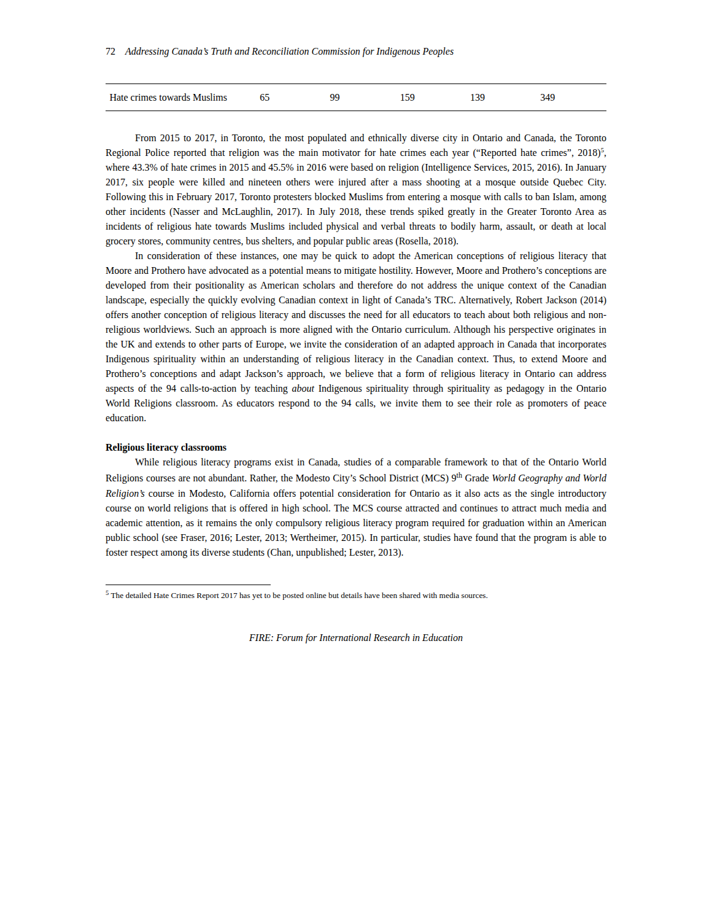72 Addressing Canada’s Truth and Reconciliation Commission for Indigenous Peoples
| Hate crimes towards Muslims | 65 | 99 | 159 | 139 | 349 |
From 2015 to 2017, in Toronto, the most populated and ethnically diverse city in Ontario and Canada, the Toronto Regional Police reported that religion was the main motivator for hate crimes each year (“Reported hate crimes”, 2018)5, where 43.3% of hate crimes in 2015 and 45.5% in 2016 were based on religion (Intelligence Services, 2015, 2016). In January 2017, six people were killed and nineteen others were injured after a mass shooting at a mosque outside Quebec City. Following this in February 2017, Toronto protesters blocked Muslims from entering a mosque with calls to ban Islam, among other incidents (Nasser and McLaughlin, 2017). In July 2018, these trends spiked greatly in the Greater Toronto Area as incidents of religious hate towards Muslims included physical and verbal threats to bodily harm, assault, or death at local grocery stores, community centres, bus shelters, and popular public areas (Rosella, 2018).
In consideration of these instances, one may be quick to adopt the American conceptions of religious literacy that Moore and Prothero have advocated as a potential means to mitigate hostility. However, Moore and Prothero’s conceptions are developed from their positionality as American scholars and therefore do not address the unique context of the Canadian landscape, especially the quickly evolving Canadian context in light of Canada’s TRC. Alternatively, Robert Jackson (2014) offers another conception of religious literacy and discusses the need for all educators to teach about both religious and non-religious worldviews. Such an approach is more aligned with the Ontario curriculum. Although his perspective originates in the UK and extends to other parts of Europe, we invite the consideration of an adapted approach in Canada that incorporates Indigenous spirituality within an understanding of religious literacy in the Canadian context. Thus, to extend Moore and Prothero’s conceptions and adapt Jackson’s approach, we believe that a form of religious literacy in Ontario can address aspects of the 94 calls-to-action by teaching about Indigenous spirituality through spirituality as pedagogy in the Ontario World Religions classroom. As educators respond to the 94 calls, we invite them to see their role as promoters of peace education.
Religious literacy classrooms
While religious literacy programs exist in Canada, studies of a comparable framework to that of the Ontario World Religions courses are not abundant. Rather, the Modesto City’s School District (MCS) 9th Grade World Geography and World Religion’s course in Modesto, California offers potential consideration for Ontario as it also acts as the single introductory course on world religions that is offered in high school. The MCS course attracted and continues to attract much media and academic attention, as it remains the only compulsory religious literacy program required for graduation within an American public school (see Fraser, 2016; Lester, 2013; Wertheimer, 2015). In particular, studies have found that the program is able to foster respect among its diverse students (Chan, unpublished; Lester, 2013).
5 The detailed Hate Crimes Report 2017 has yet to be posted online but details have been shared with media sources.
FIRE: Forum for International Research in Education